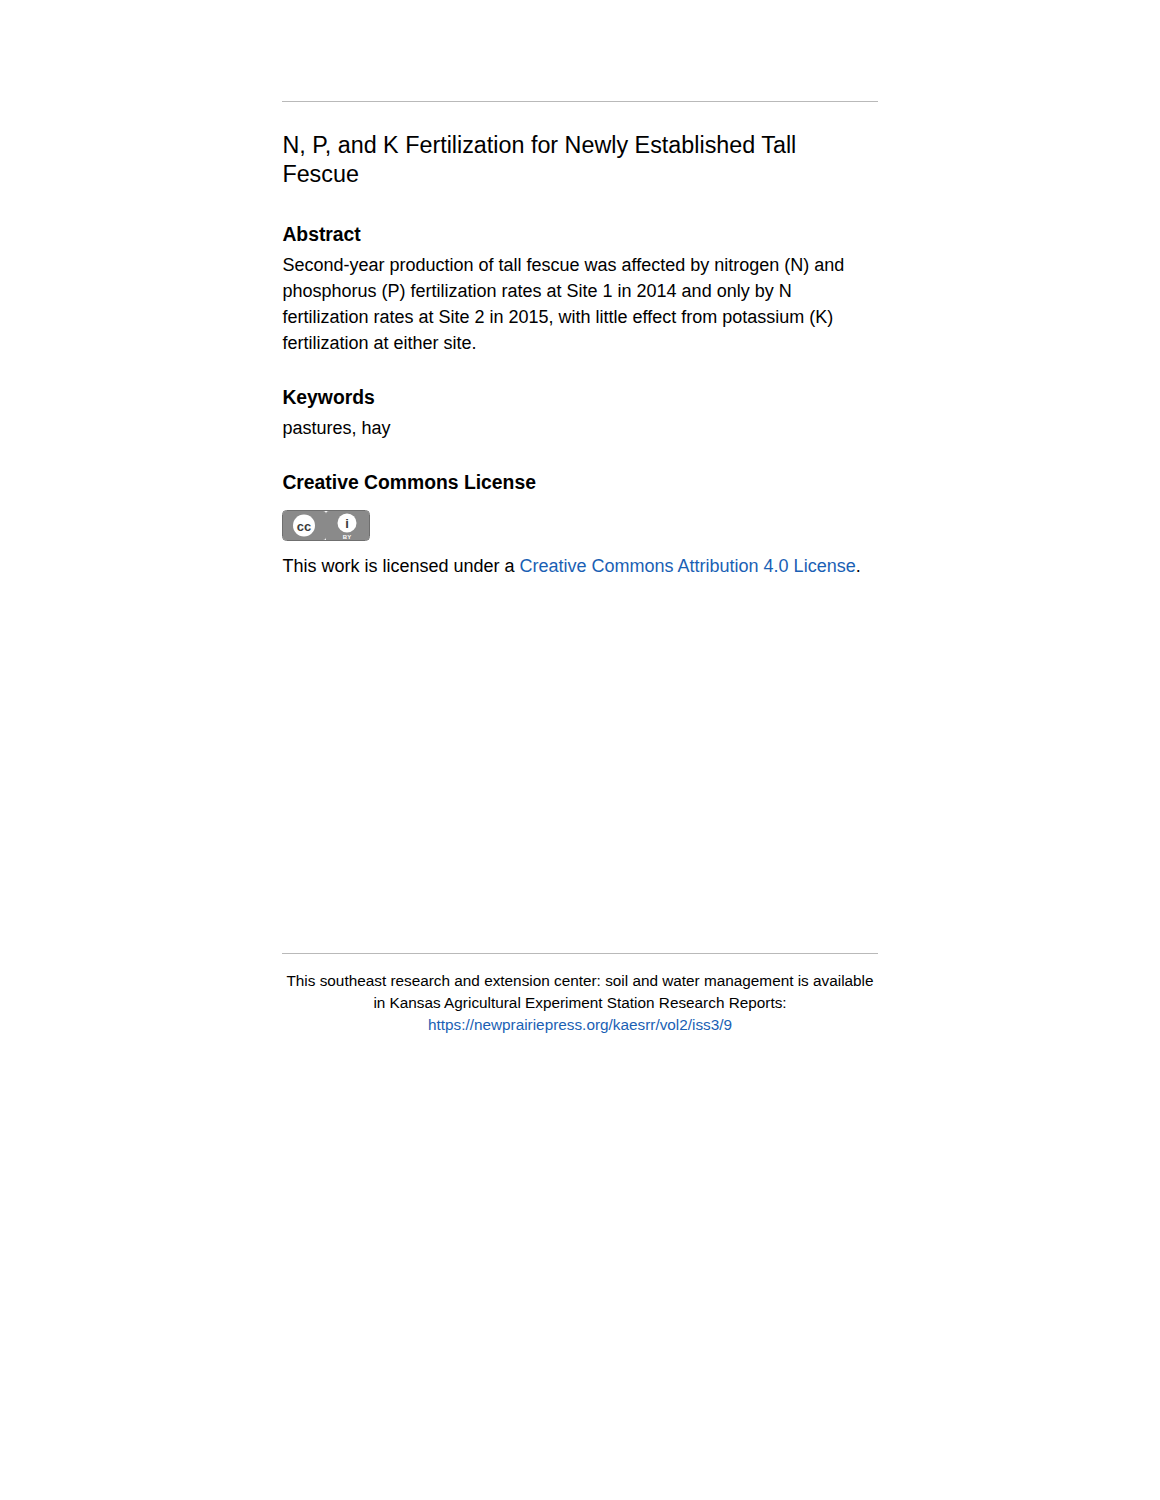N, P, and K Fertilization for Newly Established Tall Fescue
Abstract
Second-year production of tall fescue was affected by nitrogen (N) and phosphorus (P) fertilization rates at Site 1 in 2014 and only by N fertilization rates at Site 2 in 2015, with little effect from potassium (K) fertilization at either site.
Keywords
pastures, hay
Creative Commons License
cc i BY
This work is licensed under a Creative Commons Attribution 4.0 License.
This southeast research and extension center: soil and water management is available in Kansas Agricultural Experiment Station Research Reports: https://newprairiepress.org/kaesrr/vol2/iss3/9